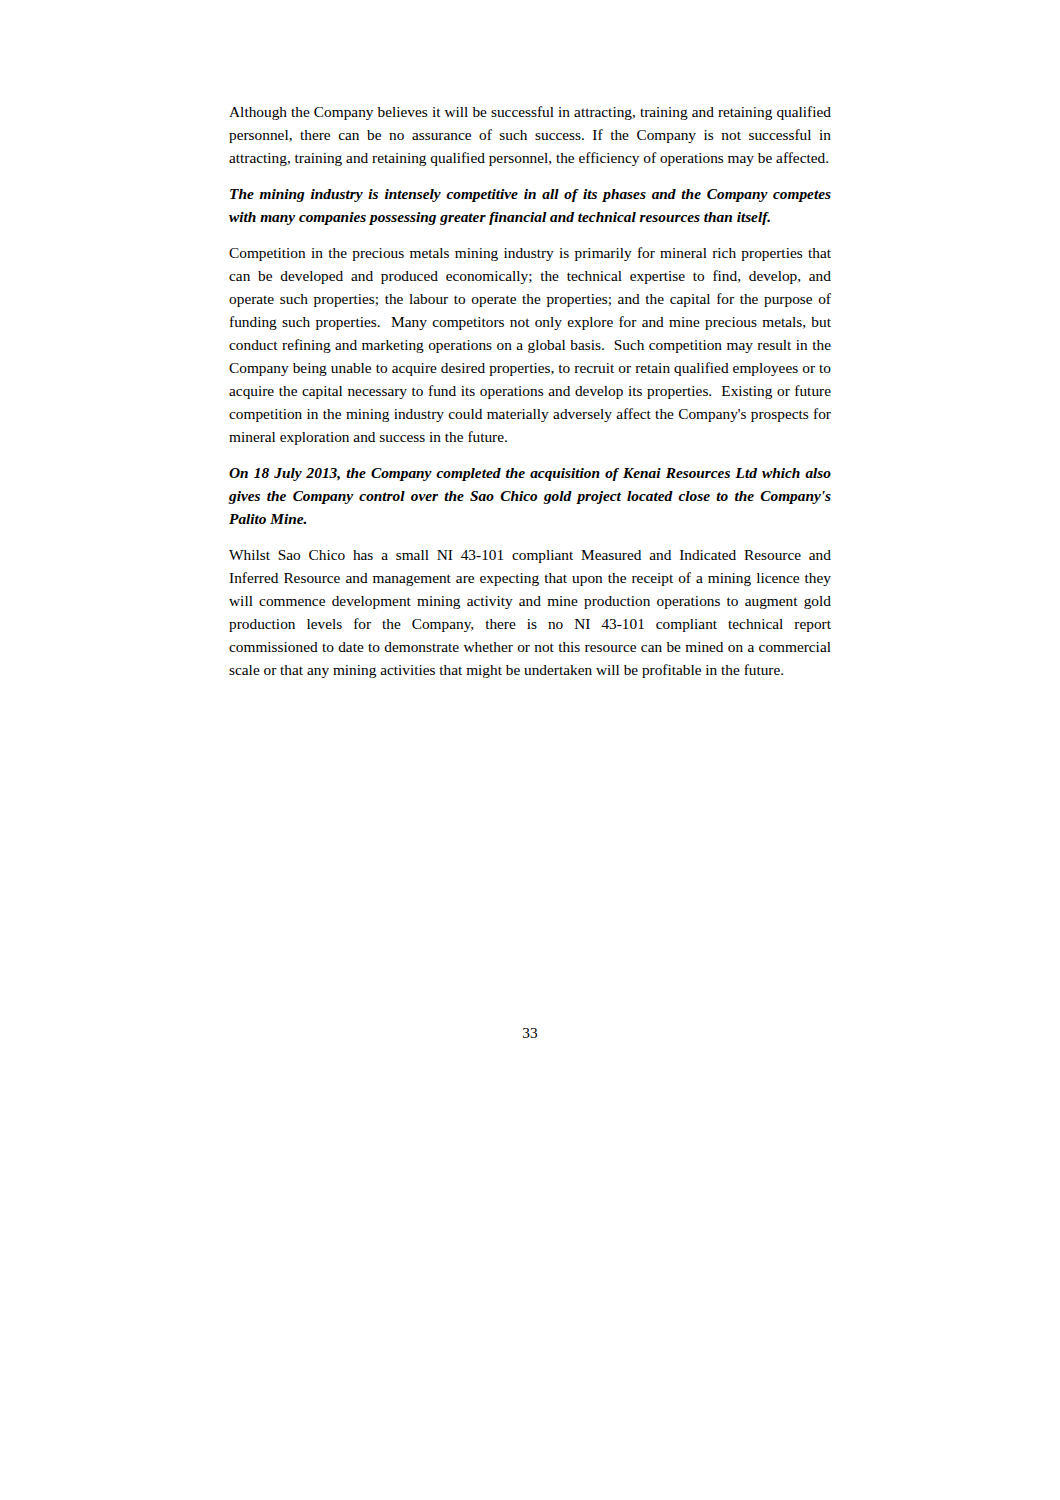Although the Company believes it will be successful in attracting, training and retaining qualified personnel, there can be no assurance of such success. If the Company is not successful in attracting, training and retaining qualified personnel, the efficiency of operations may be affected.
The mining industry is intensely competitive in all of its phases and the Company competes with many companies possessing greater financial and technical resources than itself.
Competition in the precious metals mining industry is primarily for mineral rich properties that can be developed and produced economically; the technical expertise to find, develop, and operate such properties; the labour to operate the properties; and the capital for the purpose of funding such properties. Many competitors not only explore for and mine precious metals, but conduct refining and marketing operations on a global basis. Such competition may result in the Company being unable to acquire desired properties, to recruit or retain qualified employees or to acquire the capital necessary to fund its operations and develop its properties. Existing or future competition in the mining industry could materially adversely affect the Company's prospects for mineral exploration and success in the future.
On 18 July 2013, the Company completed the acquisition of Kenai Resources Ltd which also gives the Company control over the Sao Chico gold project located close to the Company's Palito Mine.
Whilst Sao Chico has a small NI 43-101 compliant Measured and Indicated Resource and Inferred Resource and management are expecting that upon the receipt of a mining licence they will commence development mining activity and mine production operations to augment gold production levels for the Company, there is no NI 43-101 compliant technical report commissioned to date to demonstrate whether or not this resource can be mined on a commercial scale or that any mining activities that might be undertaken will be profitable in the future.
33